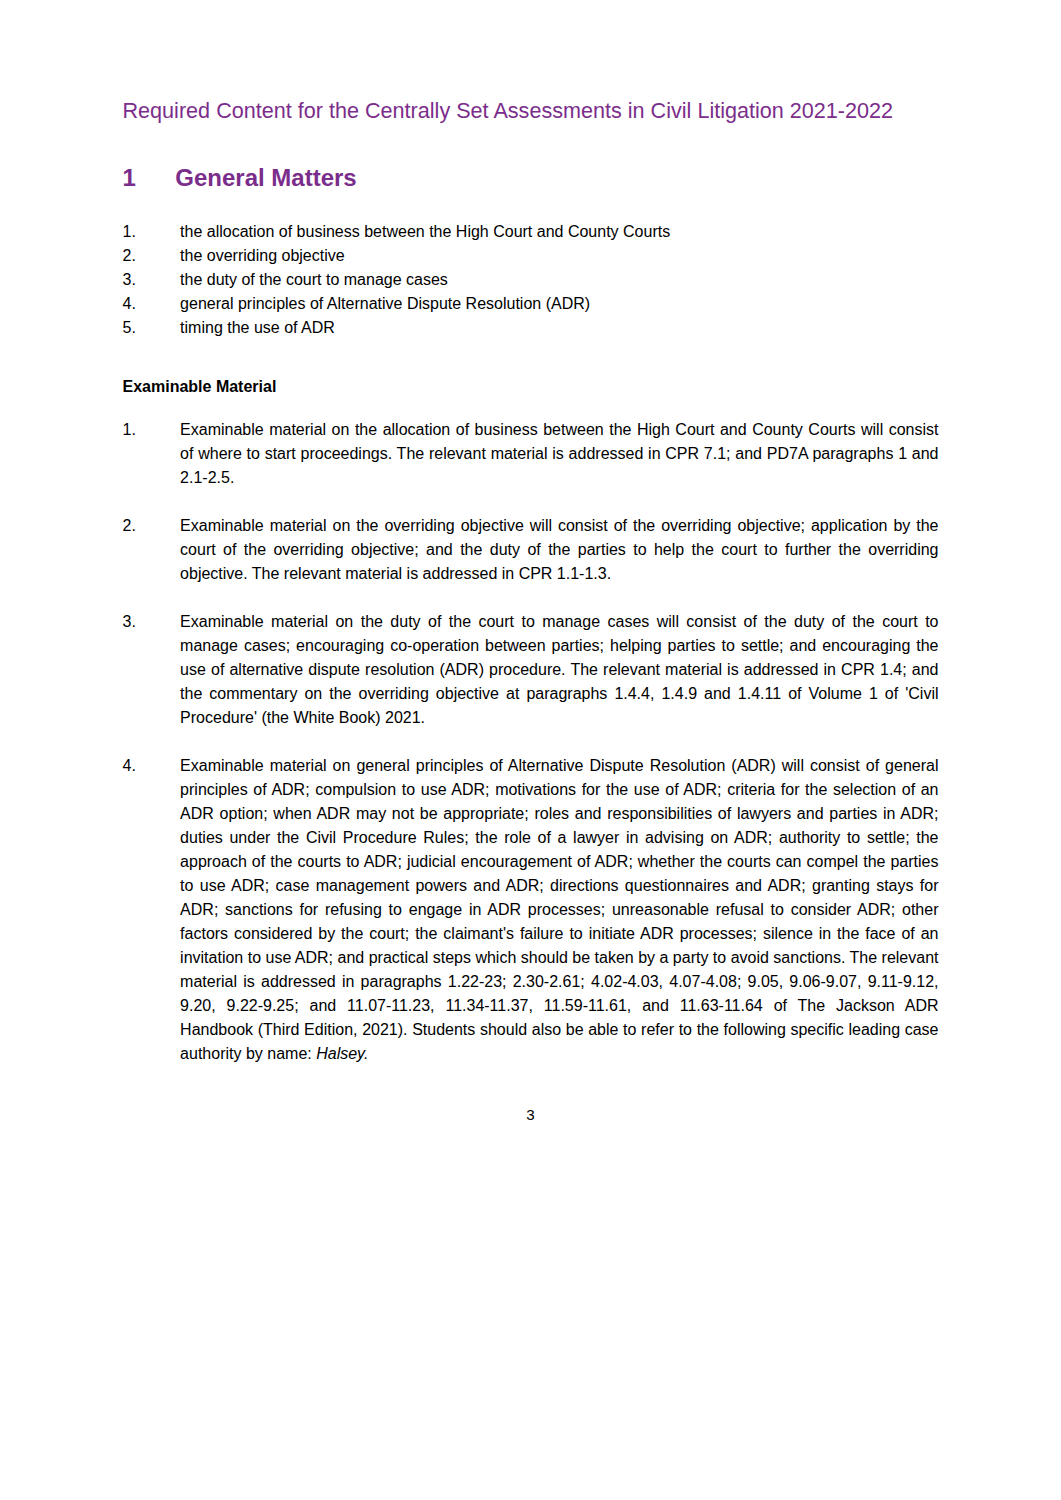Required Content for the Centrally Set Assessments in Civil Litigation 2021-2022
1 General Matters
the allocation of business between the High Court and County Courts
the overriding objective
the duty of the court to manage cases
general principles of Alternative Dispute Resolution (ADR)
timing the use of ADR
Examinable Material
Examinable material on the allocation of business between the High Court and County Courts will consist of where to start proceedings. The relevant material is addressed in CPR 7.1; and PD7A paragraphs 1 and 2.1-2.5.
Examinable material on the overriding objective will consist of the overriding objective; application by the court of the overriding objective; and the duty of the parties to help the court to further the overriding objective. The relevant material is addressed in CPR 1.1-1.3.
Examinable material on the duty of the court to manage cases will consist of the duty of the court to manage cases; encouraging co-operation between parties; helping parties to settle; and encouraging the use of alternative dispute resolution (ADR) procedure. The relevant material is addressed in CPR 1.4; and the commentary on the overriding objective at paragraphs 1.4.4, 1.4.9 and 1.4.11 of Volume 1 of 'Civil Procedure' (the White Book) 2021.
Examinable material on general principles of Alternative Dispute Resolution (ADR) will consist of general principles of ADR; compulsion to use ADR; motivations for the use of ADR; criteria for the selection of an ADR option; when ADR may not be appropriate; roles and responsibilities of lawyers and parties in ADR; duties under the Civil Procedure Rules; the role of a lawyer in advising on ADR; authority to settle; the approach of the courts to ADR; judicial encouragement of ADR; whether the courts can compel the parties to use ADR; case management powers and ADR; directions questionnaires and ADR; granting stays for ADR; sanctions for refusing to engage in ADR processes; unreasonable refusal to consider ADR; other factors considered by the court; the claimant's failure to initiate ADR processes; silence in the face of an invitation to use ADR; and practical steps which should be taken by a party to avoid sanctions. The relevant material is addressed in paragraphs 1.22-23; 2.30-2.61; 4.02-4.03, 4.07-4.08; 9.05, 9.06-9.07, 9.11-9.12, 9.20, 9.22-9.25; and 11.07-11.23, 11.34-11.37, 11.59-11.61, and 11.63-11.64 of The Jackson ADR Handbook (Third Edition, 2021). Students should also be able to refer to the following specific leading case authority by name: Halsey.
3